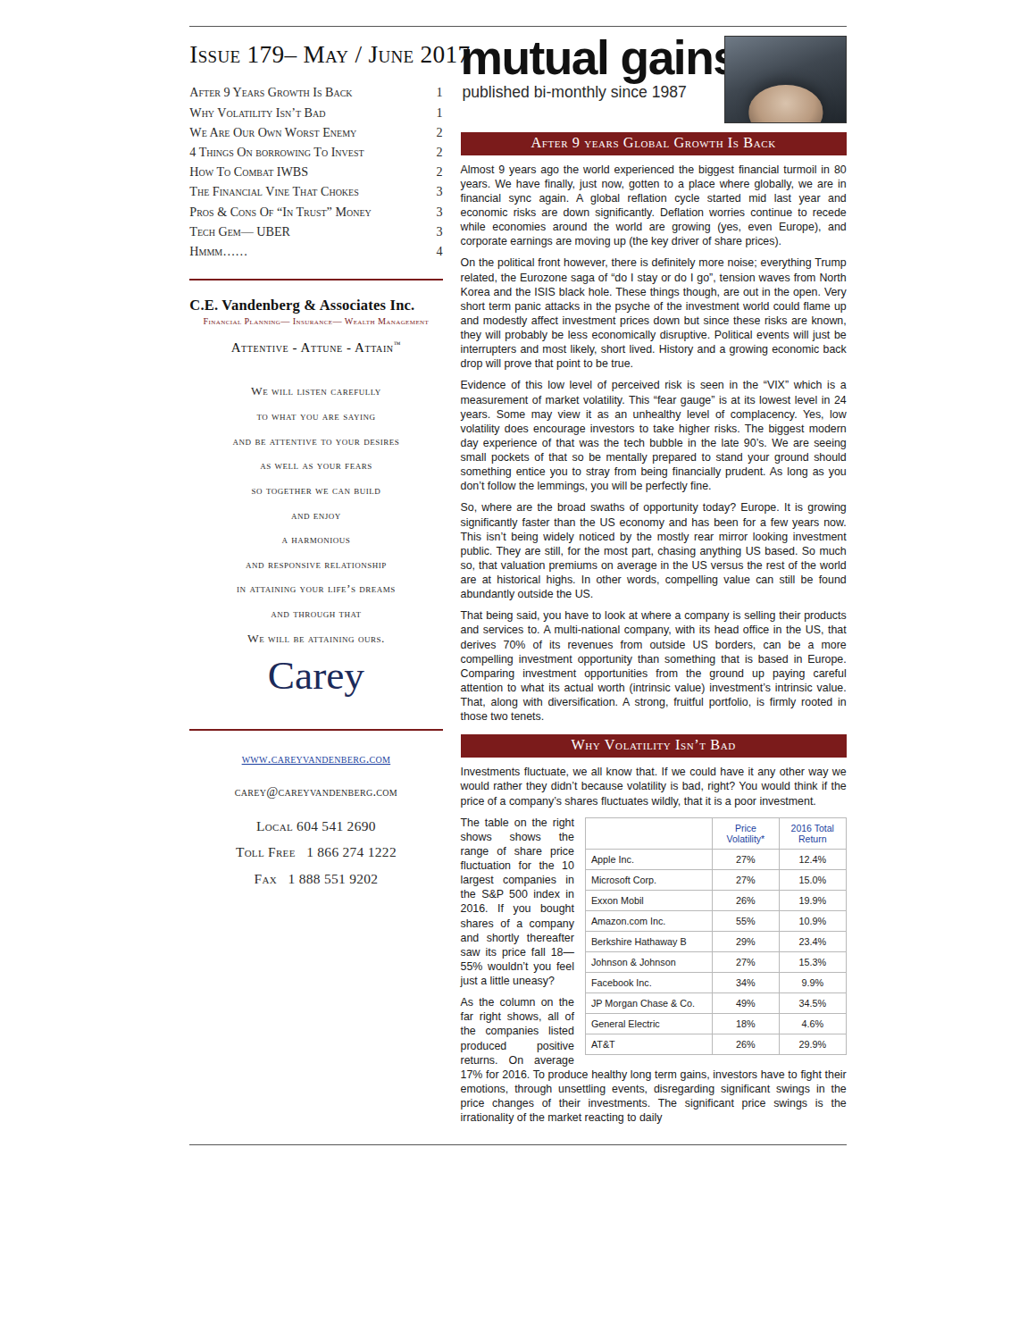Issue 179– May / June 2017
| After 9 Years Growth Is Back | 1 |
| Why Volatility Isn’t Bad | 1 |
| We Are Our Own Worst Enemy | 2 |
| 4 Things On borrowing To Invest | 2 |
| How To Combat IWBS | 2 |
| The Financial Vine That Chokes | 3 |
| Pros & Cons Of “In Trust” Money | 3 |
| Tech Gem— UBER | 3 |
| Hmmm…… | 4 |
C.E. Vandenberg & Associates Inc.
Financial Planning— Insurance— Wealth Management
Attentive - Attune - Attain™
We will listen carefully
to what you are saying
and be attentive to your desires
as well as your fears
so together we can build
and enjoy
a harmonious
and responsive relationship
in attaining your life’s dreams
and through that
We will be attaining ours.
Carey
www.careyvandenberg.com
carey@careyvandenberg.com
Local 604 541 2690
Toll Free 1 866 274 1222
Fax 1 888 551 9202
mutual gainstm
published bi-monthly since 1987
After 9 years Global Growth Is Back
Almost 9 years ago the world experienced the biggest financial turmoil in 80 years. We have finally, just now, gotten to a place where globally, we are in financial sync again. A global reflation cycle started mid last year and economic risks are down significantly. Deflation worries continue to recede while economies around the world are growing (yes, even Europe), and corporate earnings are moving up (the key driver of share prices).
On the political front however, there is definitely more noise; everything Trump related, the Eurozone saga of “do I stay or do I go”, tension waves from North Korea and the ISIS black hole. These things though, are out in the open. Very short term panic attacks in the psyche of the investment world could flame up and modestly affect investment prices down but since these risks are known, they will probably be less economically disruptive. Political events will just be interrupters and most likely, short lived. History and a growing economic back drop will prove that point to be true.
Evidence of this low level of perceived risk is seen in the “VIX” which is a measurement of market volatility. This “fear gauge” is at its lowest level in 24 years. Some may view it as an unhealthy level of complacency. Yes, low volatility does encourage investors to take higher risks. The biggest modern day experience of that was the tech bubble in the late 90’s. We are seeing small pockets of that so be mentally prepared to stand your ground should something entice you to stray from being financially prudent. As long as you don’t follow the lemmings, you will be perfectly fine.
So, where are the broad swaths of opportunity today? Europe. It is growing significantly faster than the US economy and has been for a few years now. This isn’t being widely noticed by the mostly rear mirror looking investment public. They are still, for the most part, chasing anything US based. So much so, that valuation premiums on average in the US versus the rest of the world are at historical highs. In other words, compelling value can still be found abundantly outside the US.
That being said, you have to look at where a company is selling their products and services to. A multi-national company, with its head office in the US, that derives 70% of its revenues from outside US borders, can be a more compelling investment opportunity than something that is based in Europe. Comparing investment opportunities from the ground up paying careful attention to what its actual worth (intrinsic value) investment’s intrinsic value. That, along with diversification. A strong, fruitful portfolio, is firmly rooted in those two tenets.
Why Volatility Isn’t Bad
Investments fluctuate, we all know that. If we could have it any other way we would rather they didn’t because volatility is bad, right? You would think if the price of a company’s shares fluctuates wildly, that it is a poor investment.
| | Price Volatility* | 2016 Total Return |
| --- | --- | --- |
| Apple Inc. | 27% | 12.4% |
| Microsoft Corp. | 27% | 15.0% |
| Exxon Mobil | 26% | 19.9% |
| Amazon.com Inc. | 55% | 10.9% |
| Berkshire Hathaway B | 29% | 23.4% |
| Johnson & Johnson | 27% | 15.3% |
| Facebook Inc. | 34% | 9.9% |
| JP Morgan Chase & Co. | 49% | 34.5% |
| General Electric | 18% | 4.6% |
| AT&T | 26% | 29.9% |
The table on the right shows shows the range of share price fluctuation for the 10 largest companies in the S&P 500 index in 2016. If you bought shares of a company and shortly thereafter saw its price fall 18—55% wouldn’t you feel just a little uneasy?
As the column on the far right shows, all of the companies listed produced positive returns. On average 17% for 2016. To produce healthy long term gains, investors have to fight their emotions, through unsettling events, disregarding significant swings in the price changes of their investments. The significant price swings is the irrationality of the market reacting to daily